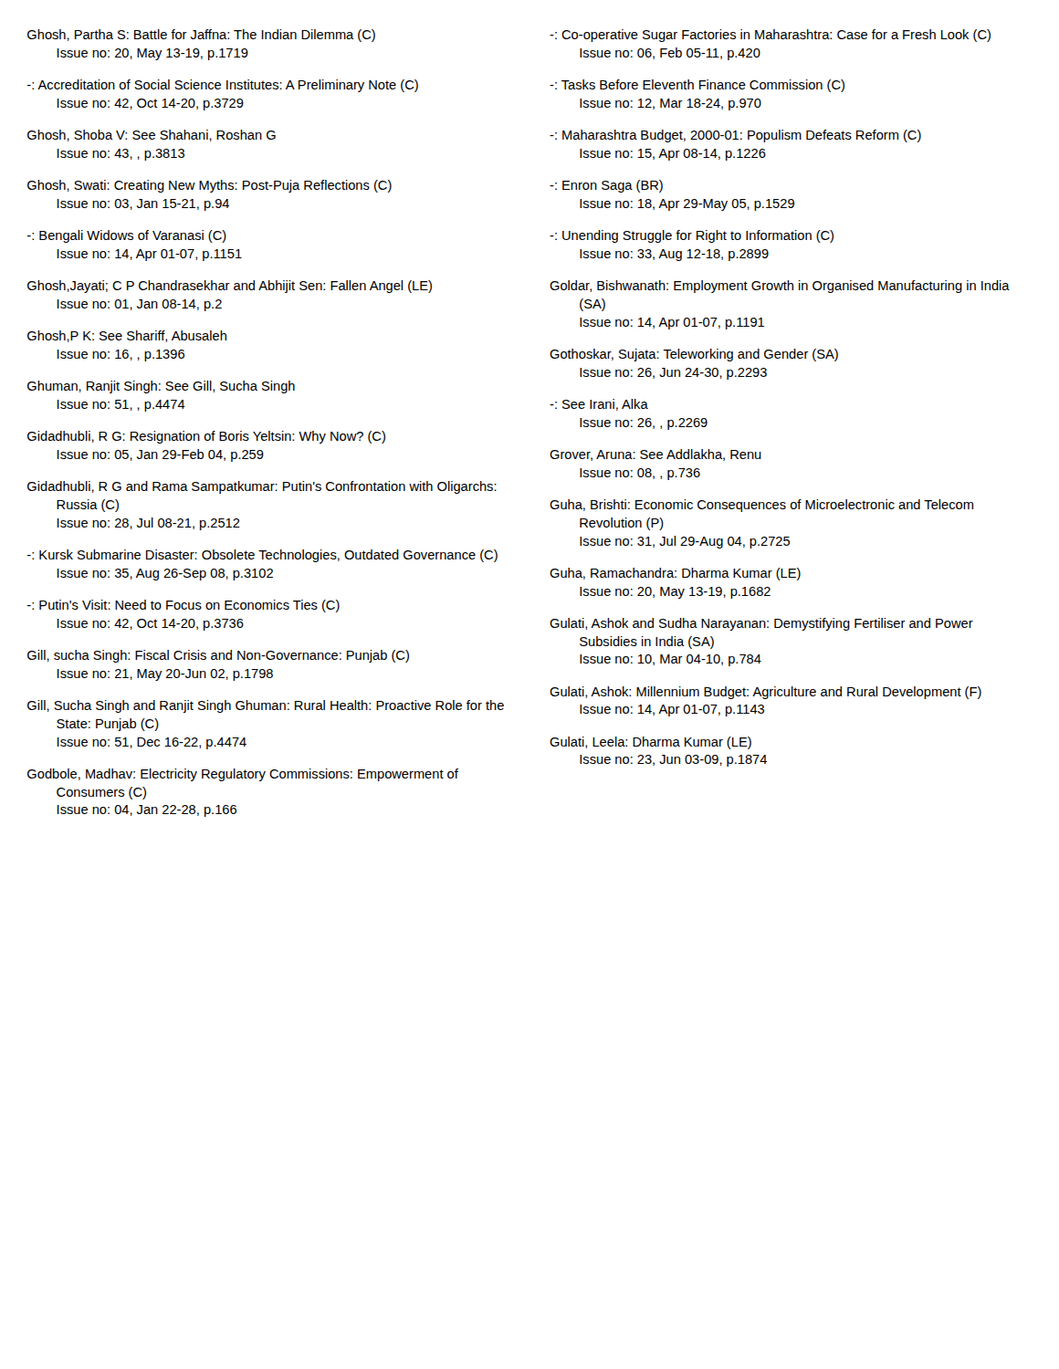Ghosh, Partha S: Battle for Jaffna: The Indian Dilemma (C)
Issue no: 20, May 13-19, p.1719
-: Accreditation of Social Science Institutes: A Preliminary Note (C)
Issue no: 42, Oct 14-20, p.3729
Ghosh, Shoba V: See Shahani, Roshan G
Issue no: 43, , p.3813
Ghosh, Swati: Creating New Myths: Post-Puja Reflections (C)
Issue no: 03, Jan 15-21, p.94
-: Bengali Widows of Varanasi (C)
Issue no: 14, Apr 01-07, p.1151
Ghosh,Jayati; C P Chandrasekhar and Abhijit Sen: Fallen Angel (LE)
Issue no: 01, Jan 08-14, p.2
Ghosh,P K: See Shariff, Abusaleh
Issue no: 16, , p.1396
Ghuman, Ranjit Singh: See Gill, Sucha Singh
Issue no: 51, , p.4474
Gidadhubli, R G: Resignation of Boris Yeltsin: Why Now? (C)
Issue no: 05, Jan 29-Feb 04, p.259
Gidadhubli, R G and Rama Sampatkumar: Putin's Confrontation with Oligarchs: Russia (C)
Issue no: 28, Jul 08-21, p.2512
-: Kursk Submarine Disaster: Obsolete Technologies, Outdated Governance (C)
Issue no: 35, Aug 26-Sep 08, p.3102
-: Putin's Visit: Need to Focus on Economics Ties (C)
Issue no: 42, Oct 14-20, p.3736
Gill, sucha Singh: Fiscal Crisis and Non-Governance: Punjab (C)
Issue no: 21, May 20-Jun 02, p.1798
Gill, Sucha Singh and Ranjit Singh Ghuman: Rural Health: Proactive Role for the State: Punjab (C)
Issue no: 51, Dec 16-22, p.4474
Godbole, Madhav: Electricity Regulatory Commissions: Empowerment of Consumers (C)
Issue no: 04, Jan 22-28, p.166
-: Co-operative Sugar Factories in Maharashtra: Case for a Fresh Look (C)
Issue no: 06, Feb 05-11, p.420
-: Tasks Before Eleventh Finance Commission (C)
Issue no: 12, Mar 18-24, p.970
-: Maharashtra Budget, 2000-01: Populism Defeats Reform (C)
Issue no: 15, Apr 08-14, p.1226
-: Enron Saga (BR)
Issue no: 18, Apr 29-May 05, p.1529
-: Unending Struggle for Right to Information (C)
Issue no: 33, Aug 12-18, p.2899
Goldar, Bishwanath: Employment Growth in Organised Manufacturing in India (SA)
Issue no: 14, Apr 01-07, p.1191
Gothoskar, Sujata: Teleworking and Gender (SA)
Issue no: 26, Jun 24-30, p.2293
-: See Irani, Alka
Issue no: 26, , p.2269
Grover, Aruna: See Addlakha, Renu
Issue no: 08, , p.736
Guha, Brishti: Economic Consequences of Microelectronic and Telecom Revolution (P)
Issue no: 31, Jul 29-Aug 04, p.2725
Guha, Ramachandra: Dharma Kumar (LE)
Issue no: 20, May 13-19, p.1682
Gulati, Ashok and Sudha Narayanan: Demystifying Fertiliser and Power Subsidies in India (SA)
Issue no: 10, Mar 04-10, p.784
Gulati, Ashok: Millennium Budget: Agriculture and Rural Development (F)
Issue no: 14, Apr 01-07, p.1143
Gulati, Leela: Dharma Kumar (LE)
Issue no: 23, Jun 03-09, p.1874